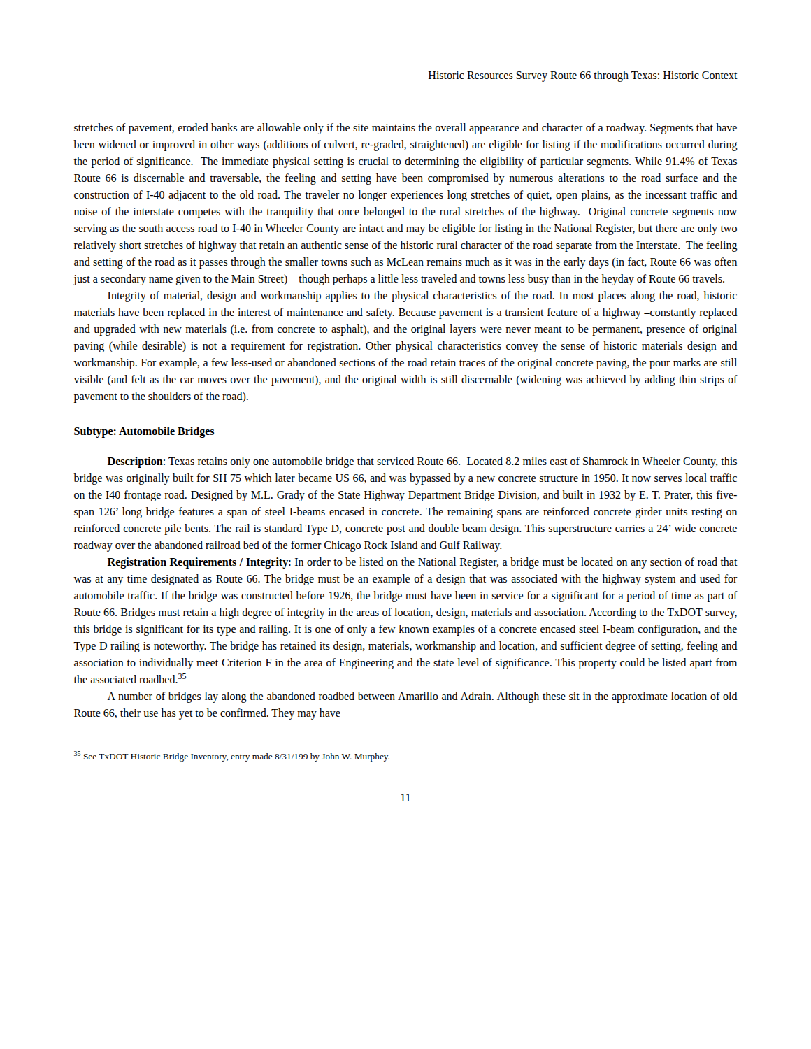Historic Resources Survey Route 66 through Texas: Historic Context
stretches of pavement, eroded banks are allowable only if the site maintains the overall appearance and character of a roadway. Segments that have been widened or improved in other ways (additions of culvert, re-graded, straightened) are eligible for listing if the modifications occurred during the period of significance. The immediate physical setting is crucial to determining the eligibility of particular segments. While 91.4% of Texas Route 66 is discernable and traversable, the feeling and setting have been compromised by numerous alterations to the road surface and the construction of I-40 adjacent to the old road. The traveler no longer experiences long stretches of quiet, open plains, as the incessant traffic and noise of the interstate competes with the tranquility that once belonged to the rural stretches of the highway. Original concrete segments now serving as the south access road to I-40 in Wheeler County are intact and may be eligible for listing in the National Register, but there are only two relatively short stretches of highway that retain an authentic sense of the historic rural character of the road separate from the Interstate. The feeling and setting of the road as it passes through the smaller towns such as McLean remains much as it was in the early days (in fact, Route 66 was often just a secondary name given to the Main Street) – though perhaps a little less traveled and towns less busy than in the heyday of Route 66 travels.
Integrity of material, design and workmanship applies to the physical characteristics of the road. In most places along the road, historic materials have been replaced in the interest of maintenance and safety. Because pavement is a transient feature of a highway –constantly replaced and upgraded with new materials (i.e. from concrete to asphalt), and the original layers were never meant to be permanent, presence of original paving (while desirable) is not a requirement for registration. Other physical characteristics convey the sense of historic materials design and workmanship. For example, a few less-used or abandoned sections of the road retain traces of the original concrete paving, the pour marks are still visible (and felt as the car moves over the pavement), and the original width is still discernable (widening was achieved by adding thin strips of pavement to the shoulders of the road).
Subtype: Automobile Bridges
Description: Texas retains only one automobile bridge that serviced Route 66. Located 8.2 miles east of Shamrock in Wheeler County, this bridge was originally built for SH 75 which later became US 66, and was bypassed by a new concrete structure in 1950. It now serves local traffic on the I40 frontage road. Designed by M.L. Grady of the State Highway Department Bridge Division, and built in 1932 by E. T. Prater, this five-span 126’ long bridge features a span of steel I-beams encased in concrete. The remaining spans are reinforced concrete girder units resting on reinforced concrete pile bents. The rail is standard Type D, concrete post and double beam design. This superstructure carries a 24’ wide concrete roadway over the abandoned railroad bed of the former Chicago Rock Island and Gulf Railway.
Registration Requirements / Integrity: In order to be listed on the National Register, a bridge must be located on any section of road that was at any time designated as Route 66. The bridge must be an example of a design that was associated with the highway system and used for automobile traffic. If the bridge was constructed before 1926, the bridge must have been in service for a significant for a period of time as part of Route 66. Bridges must retain a high degree of integrity in the areas of location, design, materials and association. According to the TxDOT survey, this bridge is significant for its type and railing. It is one of only a few known examples of a concrete encased steel I-beam configuration, and the Type D railing is noteworthy. The bridge has retained its design, materials, workmanship and location, and sufficient degree of setting, feeling and association to individually meet Criterion F in the area of Engineering and the state level of significance. This property could be listed apart from the associated roadbed.35
A number of bridges lay along the abandoned roadbed between Amarillo and Adrain. Although these sit in the approximate location of old Route 66, their use has yet to be confirmed. They may have
35 See TxDOT Historic Bridge Inventory, entry made 8/31/199 by John W. Murphey.
11